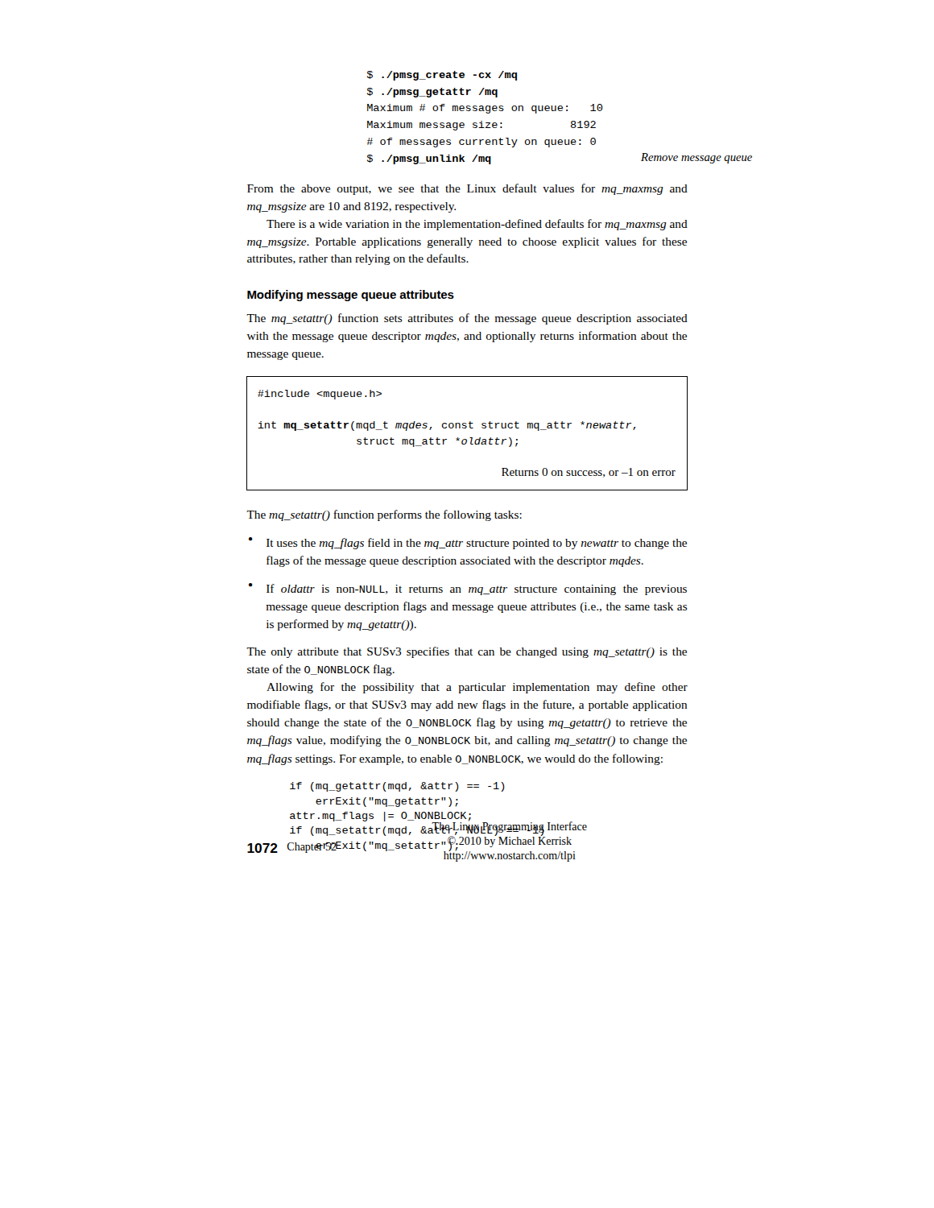$ ./pmsg_create -cx /mq $ ./pmsg_getattr /mq Maximum # of messages on queue: 10 Maximum message size: 8192 # of messages currently on queue: 0 $ ./pmsg_unlink /mq Remove message queue
From the above output, we see that the Linux default values for mq_maxmsg and mq_msgsize are 10 and 8192, respectively.
There is a wide variation in the implementation-defined defaults for mq_maxmsg and mq_msgsize. Portable applications generally need to choose explicit values for these attributes, rather than relying on the defaults.
Modifying message queue attributes
The mq_setattr() function sets attributes of the message queue description associ­ated with the message queue descriptor mqdes, and optionally returns information about the message queue.
#include <mqueue.h>

int mq_setattr(mqd_t mqdes, const struct mq_attr *newattr,
               struct mq_attr *oldattr);
Returns 0 on success, or –1 on error
The mq_setattr() function performs the following tasks:
It uses the mq_flags field in the mq_attr structure pointed to by newattr to change the flags of the message queue description associated with the descrip­tor mqdes.
If oldattr is non-NULL, it returns an mq_attr structure containing the previous message queue description flags and message queue attributes (i.e., the same task as is performed by mq_getattr()).
The only attribute that SUSv3 specifies that can be changed using mq_setattr() is the state of the O_NONBLOCK flag.
Allowing for the possibility that a particular implementation may define other modifiable flags, or that SUSv3 may add new flags in the future, a portable applica­tion should change the state of the O_NONBLOCK flag by using mq_getattr() to retrieve the mq_flags value, modifying the O_NONBLOCK bit, and calling mq_setattr() to change the mq_flags settings. For example, to enable O_NONBLOCK, we would do the following:
if (mq_getattr(mqd, &attr) == -1)
    errExit("mq_getattr");
attr.mq_flags |= O_NONBLOCK;
if (mq_setattr(mqd, &attr, NULL) == -1)
    errExit("mq_setattr");
1072 Chapter 52
The Linux Programming Interface
© 2010 by Michael Kerrisk
http://www.nostarch.com/tlpi